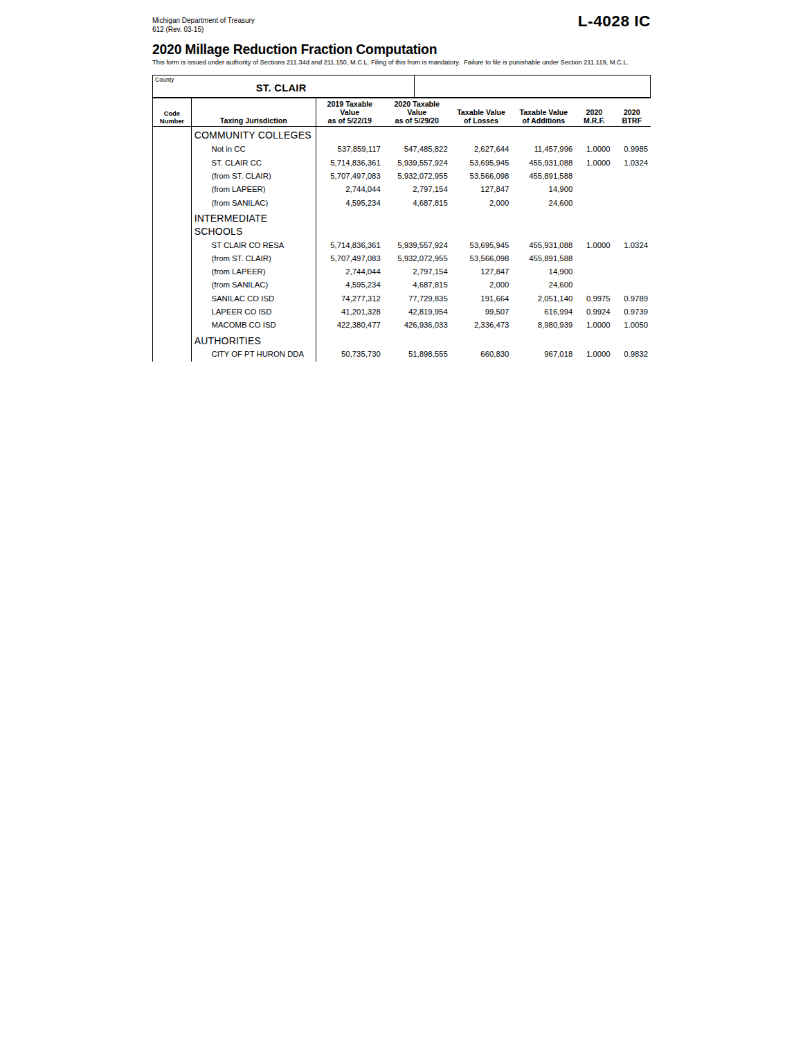L-4028 IC
Michigan Department of Treasury
612 (Rev. 03-15)
2020 Millage Reduction Fraction Computation
This form is issued under authority of Sections 211.34d and 211.150, M.C.L. Filing of this from is mandatory. Failure to file is punishable under Section 211.119, M.C.L.
County ST. CLAIR
| Code Number | Taxing Jurisdiction | 2019 Taxable Value as of 5/22/19 | 2020 Taxable Value as of 5/29/20 | Taxable Value of Losses | Taxable Value of Additions | 2020 M.R.F. | 2020 BTRF |
| --- | --- | --- | --- | --- | --- | --- | --- |
| | COMMUNITY COLLEGES | | | | | | |
| | Not in CC | 537,859,117 | 547,485,822 | 2,627,644 | 11,457,996 | 1.0000 | 0.9985 |
| | ST. CLAIR CC | 5,714,836,361 | 5,939,557,924 | 53,695,945 | 455,931,088 | 1.0000 | 1.0324 |
| | (from ST. CLAIR) | 5,707,497,083 | 5,932,072,955 | 53,566,098 | 455,891,588 | | |
| | (from LAPEER) | 2,744,044 | 2,797,154 | 127,847 | 14,900 | | |
| | (from SANILAC) | 4,595,234 | 4,687,815 | 2,000 | 24,600 | | |
| | INTERMEDIATE SCHOOLS | | | | | | |
| | ST CLAIR CO RESA | 5,714,836,361 | 5,939,557,924 | 53,695,945 | 455,931,088 | 1.0000 | 1.0324 |
| | (from ST. CLAIR) | 5,707,497,083 | 5,932,072,955 | 53,566,098 | 455,891,588 | | |
| | (from LAPEER) | 2,744,044 | 2,797,154 | 127,847 | 14,900 | | |
| | (from SANILAC) | 4,595,234 | 4,687,815 | 2,000 | 24,600 | | |
| | SANILAC CO ISD | 74,277,312 | 77,729,835 | 191,664 | 2,051,140 | 0.9975 | 0.9789 |
| | LAPEER CO ISD | 41,201,328 | 42,819,954 | 99,507 | 616,994 | 0.9924 | 0.9739 |
| | MACOMB CO ISD | 422,380,477 | 426,936,033 | 2,336,473 | 8,980,939 | 1.0000 | 1.0050 |
| | AUTHORITIES | | | | | | |
| | CITY OF PT HURON DDA | 50,735,730 | 51,898,555 | 660,830 | 967,018 | 1.0000 | 0.9832 |